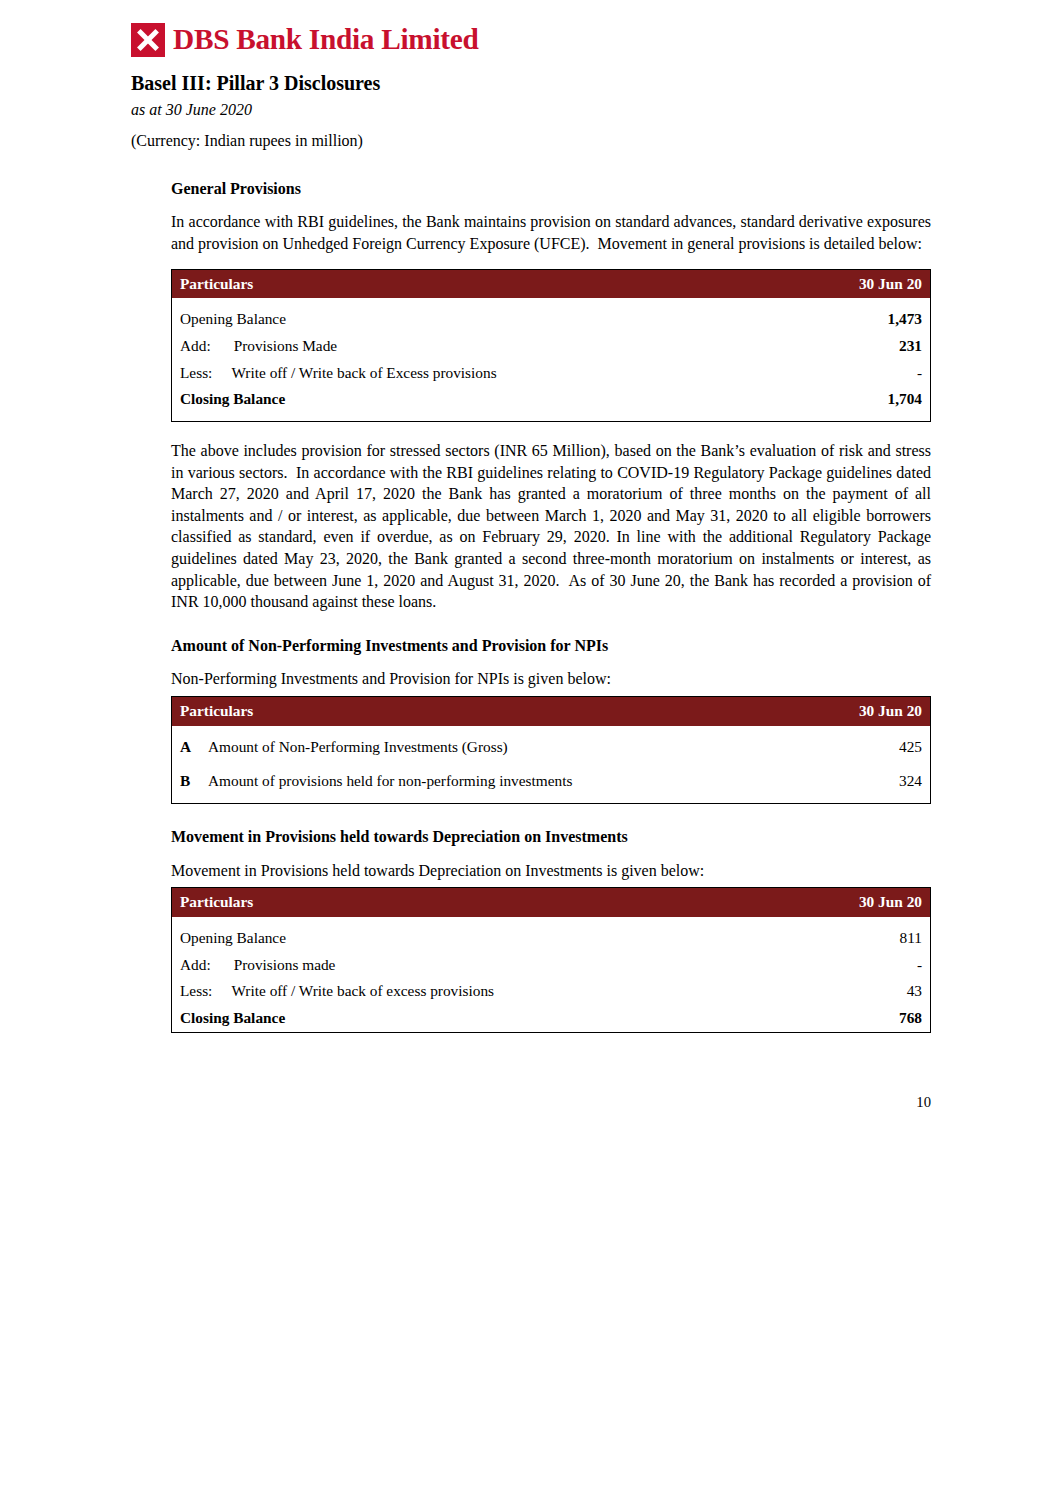DBS Bank India Limited
Basel III: Pillar 3 Disclosures
as at 30 June 2020
(Currency: Indian rupees in million)
General Provisions
In accordance with RBI guidelines, the Bank maintains provision on standard advances, standard derivative exposures and provision on Unhedged Foreign Currency Exposure (UFCE). Movement in general provisions is detailed below:
| Particulars | 30 Jun 20 |
| --- | --- |
| Opening Balance | 1,473 |
| Add: Provisions Made | 231 |
| Less: Write off / Write back of Excess provisions | - |
| Closing Balance | 1,704 |
The above includes provision for stressed sectors (INR 65 Million), based on the Bank’s evaluation of risk and stress in various sectors. In accordance with the RBI guidelines relating to COVID-19 Regulatory Package guidelines dated March 27, 2020 and April 17, 2020 the Bank has granted a moratorium of three months on the payment of all instalments and / or interest, as applicable, due between March 1, 2020 and May 31, 2020 to all eligible borrowers classified as standard, even if overdue, as on February 29, 2020. In line with the additional Regulatory Package guidelines dated May 23, 2020, the Bank granted a second three-month moratorium on instalments or interest, as applicable, due between June 1, 2020 and August 31, 2020. As of 30 June 20, the Bank has recorded a provision of INR 10,000 thousand against these loans.
Amount of Non-Performing Investments and Provision for NPIs
Non-Performing Investments and Provision for NPIs is given below:
| Particulars | 30 Jun 20 |
| --- | --- |
| A | Amount of Non-Performing Investments (Gross) | 425 |
| B | Amount of provisions held for non-performing investments | 324 |
Movement in Provisions held towards Depreciation on Investments
Movement in Provisions held towards Depreciation on Investments is given below:
| Particulars | 30 Jun 20 |
| --- | --- |
| Opening Balance | 811 |
| Add: Provisions made | - |
| Less: Write off / Write back of excess provisions | 43 |
| Closing Balance | 768 |
10